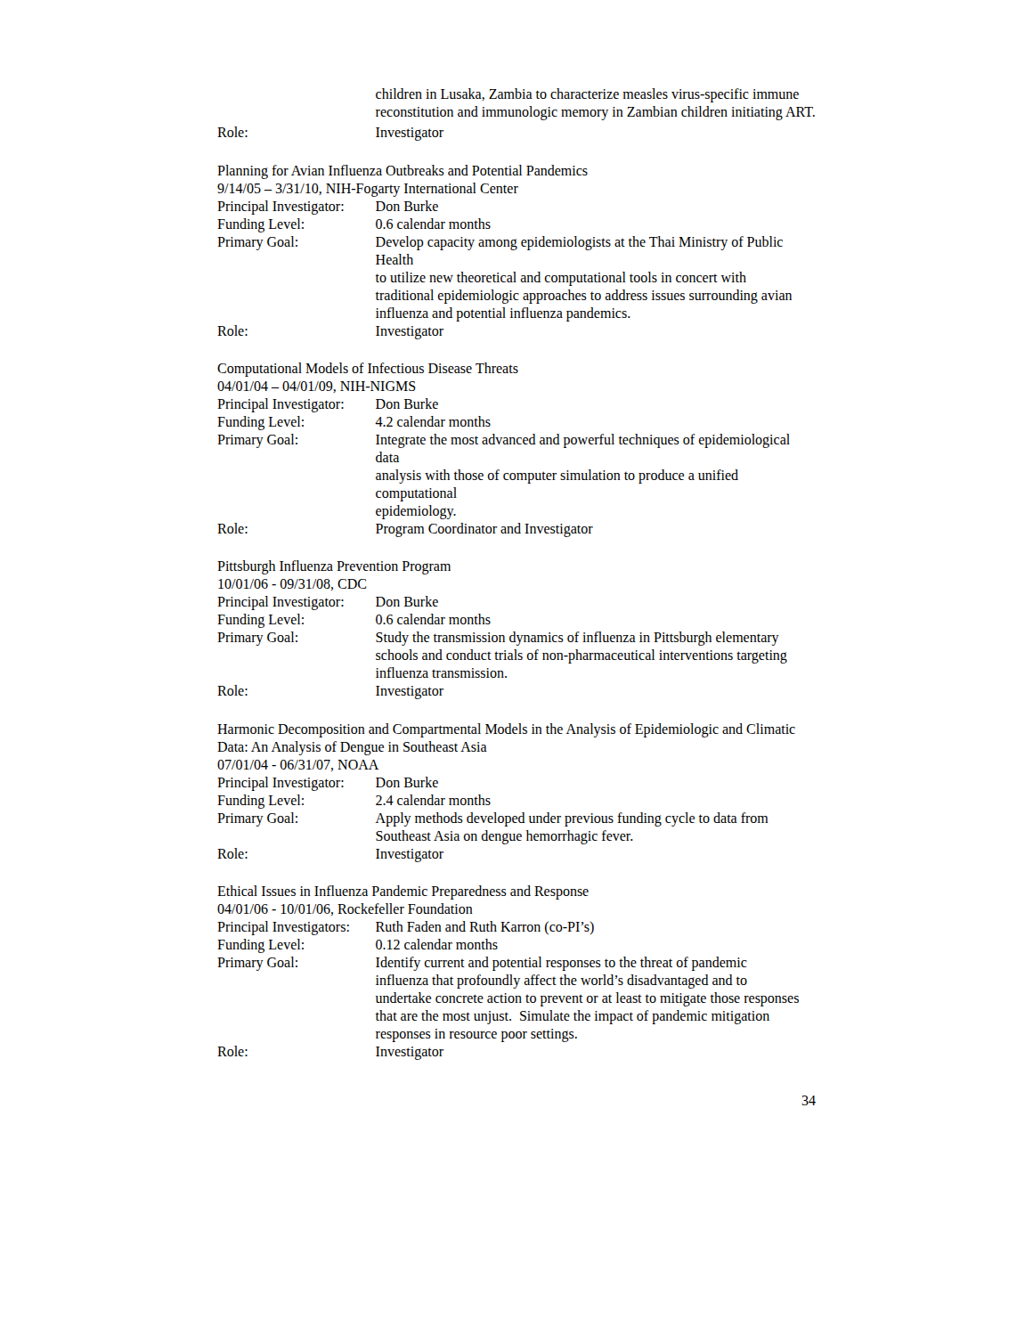children in Lusaka, Zambia to characterize measles virus-specific immune
reconstitution and immunologic memory in Zambian children initiating ART.
| Role: | Investigator |
Planning for Avian Influenza Outbreaks and Potential Pandemics
9/14/05 – 3/31/10, NIH-Fogarty International Center
| Principal Investigator: | Don Burke |
| Funding Level: | 0.6 calendar months |
| Primary Goal: | Develop capacity among epidemiologists at the Thai Ministry of Public Health |
| | to utilize new theoretical and computational tools in concert with |
| | traditional epidemiologic approaches to address issues surrounding avian |
| | influenza and potential influenza pandemics. |
| Role: | Investigator |
Computational Models of Infectious Disease Threats
04/01/04 – 04/01/09, NIH-NIGMS
| Principal Investigator: | Don Burke |
| Funding Level: | 4.2 calendar months |
| Primary Goal: | Integrate the most advanced and powerful techniques of epidemiological data |
| | analysis with those of computer simulation to produce a unified computational |
| | epidemiology. |
| Role: | Program Coordinator and Investigator |
Pittsburgh Influenza Prevention Program
10/01/06 - 09/31/08, CDC
| Principal Investigator: | Don Burke |
| Funding Level: | 0.6 calendar months |
| Primary Goal: | Study the transmission dynamics of influenza in Pittsburgh elementary |
| | schools and conduct trials of non-pharmaceutical interventions targeting |
| | influenza transmission. |
| Role: | Investigator |
Harmonic Decomposition and Compartmental Models in the Analysis of Epidemiologic and Climatic
Data: An Analysis of Dengue in Southeast Asia
07/01/04 - 06/31/07, NOAA
| Principal Investigator: | Don Burke |
| Funding Level: | 2.4 calendar months |
| Primary Goal: | Apply methods developed under previous funding cycle to data from |
| | Southeast Asia on dengue hemorrhagic fever. |
| Role: | Investigator |
Ethical Issues in Influenza Pandemic Preparedness and Response
04/01/06 - 10/01/06, Rockefeller Foundation
| Principal Investigators: | Ruth Faden and Ruth Karron (co-PI’s) |
| Funding Level: | 0.12 calendar months |
| Primary Goal: | Identify current and potential responses to the threat of pandemic |
| | influenza that profoundly affect the world’s disadvantaged and to |
| | undertake concrete action to prevent or at least to mitigate those responses |
| | that are the most unjust. Simulate the impact of pandemic mitigation |
| | responses in resource poor settings. |
| Role: | Investigator |
34